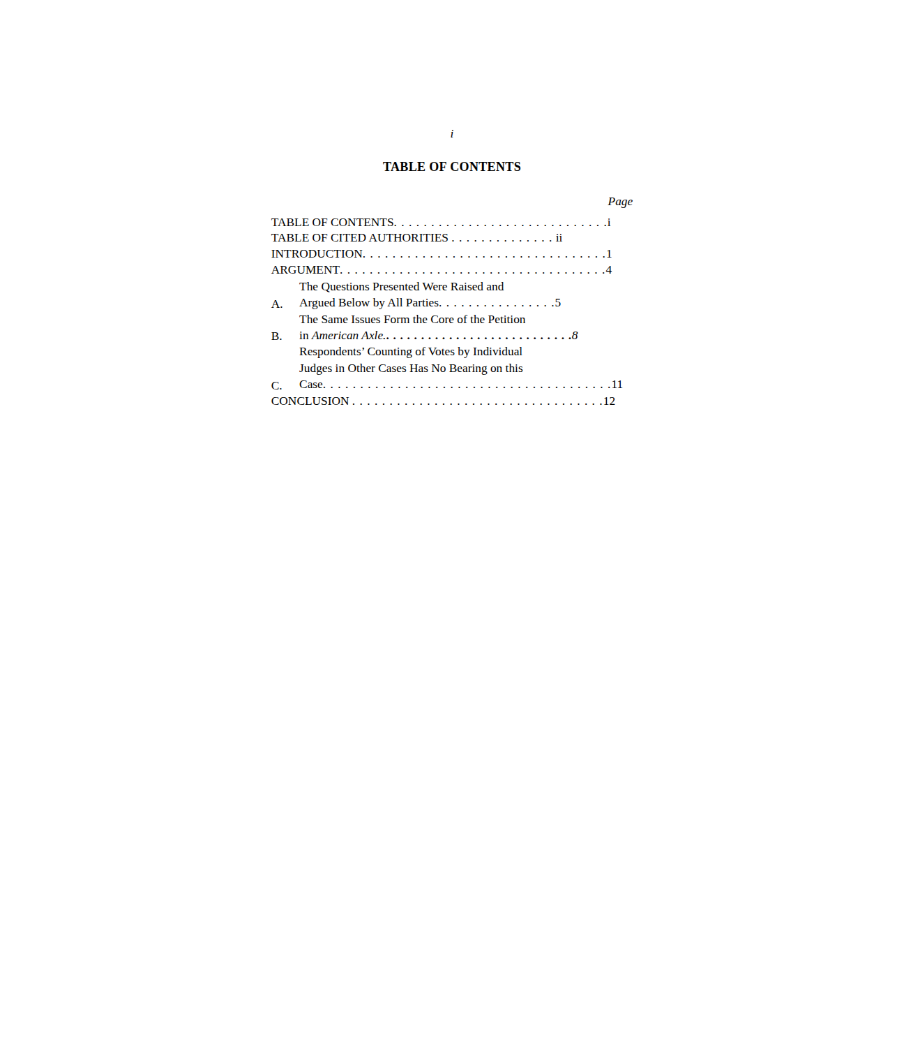i
TABLE OF CONTENTS
Page
| TABLE OF CONTENTS . . . . . . . . . . . . . . . . . . . . . . . . . . . . . i |
| TABLE OF CITED AUTHORITIES . . . . . . . . . . . . . . ii |
| INTRODUCTION . . . . . . . . . . . . . . . . . . . . . . . . . . . . . . . . . 1 |
| ARGUMENT . . . . . . . . . . . . . . . . . . . . . . . . . . . . . . . . . . . . 4 |
| A. | The Questions Presented Were Raised and Argued Below by All Parties . . . . . . . . . . . . . . . . 5 |
| B. | The Same Issues Form the Core of the Petition in American Axle. . . . . . . . . . . . . . . . . . . . . . . . . . . . 8 |
| C. | Respondents’ Counting of Votes by Individual Judges in Other Cases Has No Bearing on this Case . . . . . . . . . . . . . . . . . . . . . . . . . . . . . . . . . . . . . . . 11 |
| CONCLUSION . . . . . . . . . . . . . . . . . . . . . . . . . . . . . . . . . . 12 |